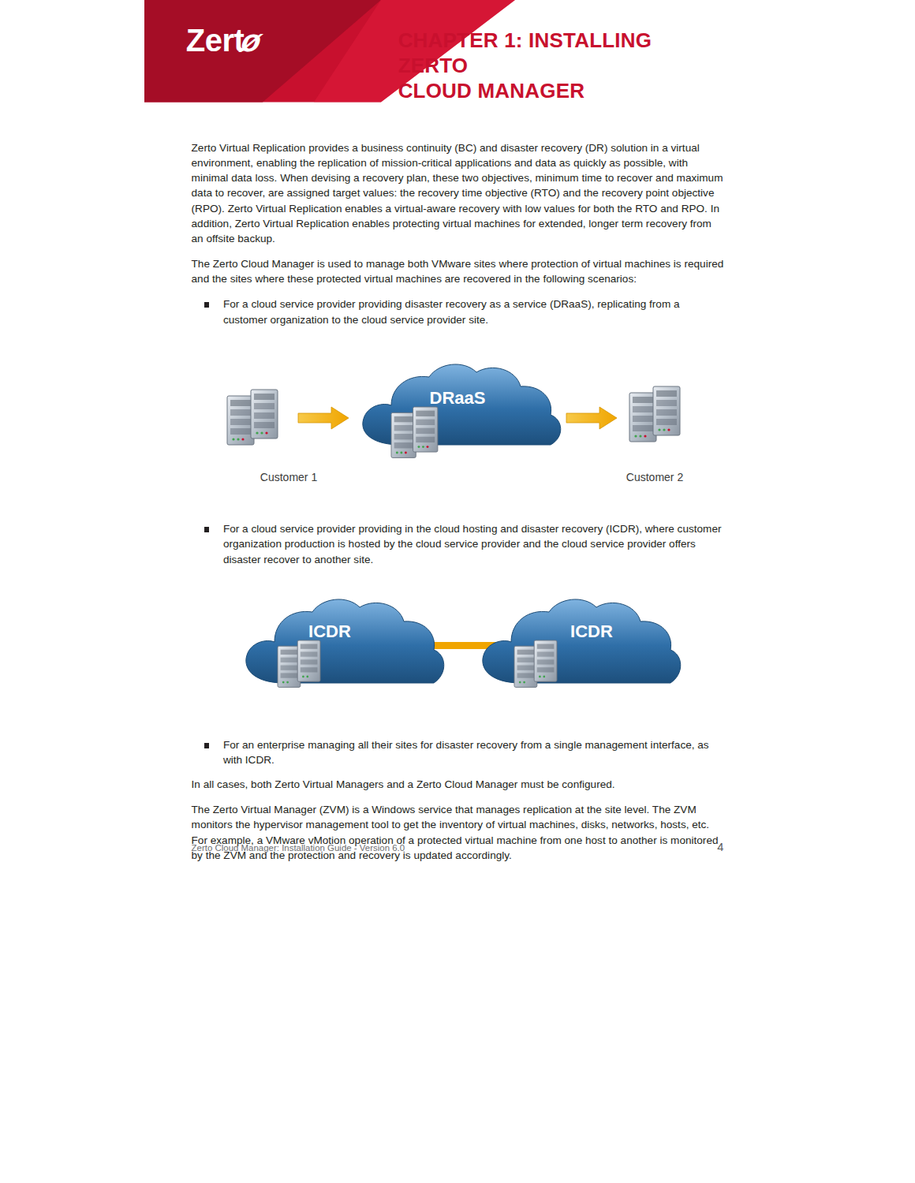Zertø
CHAPTER 1: INSTALLING ZERTO
CLOUD MANAGER
Zerto Virtual Replication provides a business continuity (BC) and disaster recovery (DR) solution in a virtual environment, enabling the replication of mission-critical applications and data as quickly as possible, with minimal data loss. When devising a recovery plan, these two objectives, minimum time to recover and maximum data to recover, are assigned target values: the recovery time objective (RTO) and the recovery point objective (RPO). Zerto Virtual Replication enables a virtual-aware recovery with low values for both the RTO and RPO. In addition, Zerto Virtual Replication enables protecting virtual machines for extended, longer term recovery from an offsite backup.
The Zerto Cloud Manager is used to manage both VMware sites where protection of virtual machines is required and the sites where these protected virtual machines are recovered in the following scenarios:
For a cloud service provider providing disaster recovery as a service (DRaaS), replicating from a customer organization to the cloud service provider site.
DRaaS Customer 1 Customer 2
For a cloud service provider providing in the cloud hosting and disaster recovery (ICDR), where customer organization production is hosted by the cloud service provider and the cloud service provider offers disaster recover to another site.
ICDR ICDR
For an enterprise managing all their sites for disaster recovery from a single management interface, as with ICDR.
In all cases, both Zerto Virtual Managers and a Zerto Cloud Manager must be configured.
The Zerto Virtual Manager (ZVM) is a Windows service that manages replication at the site level. The ZVM monitors the hypervisor management tool to get the inventory of virtual machines, disks, networks, hosts, etc. For example, a VMware vMotion operation of a protected virtual machine from one host to another is monitored by the ZVM and the protection and recovery is updated accordingly.
Zerto Cloud Manager: Installation Guide - Version 6.0 4